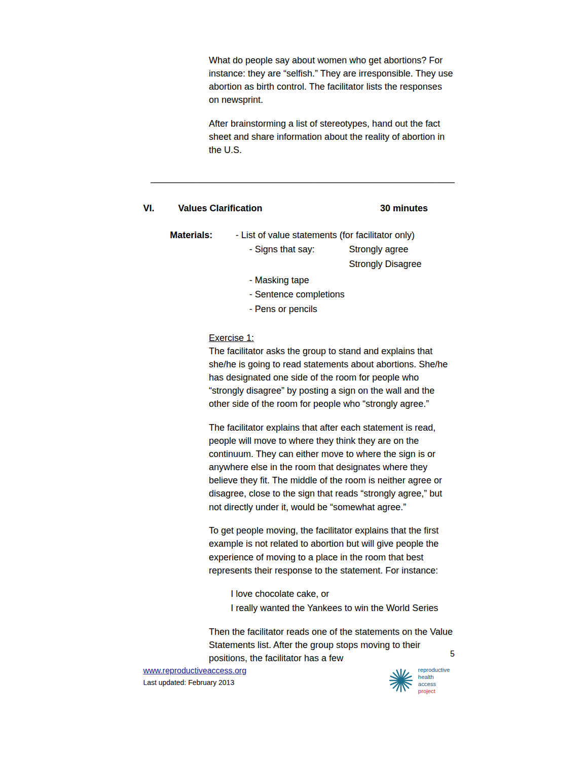What do people say about women who get abortions? For instance: they are “selfish.” They are irresponsible. They use abortion as birth control. The facilitator lists the responses on newsprint.
After brainstorming a list of stereotypes, hand out the fact sheet and share information about the reality of abortion in the U.S.
_______________________________________________________________________
VI.
Values Clarification
30 minutes
Materials:
- List of value statements (for facilitator only)
- Signs that say:
Strongly agree
Strongly Disagree
- Masking tape
- Sentence completions
- Pens or pencils
Exercise 1:
The facilitator asks the group to stand and explains that she/he is going to read statements about abortions. She/he has designated one side of the room for people who “strongly disagree” by posting a sign on the wall and the other side of the room for people who “strongly agree.”
The facilitator explains that after each statement is read, people will move to where they think they are on the continuum. They can either move to where the sign is or anywhere else in the room that designates where they believe they fit. The middle of the room is neither agree or disagree, close to the sign that reads “strongly agree,” but not directly under it, would be “somewhat agree.”
To get people moving, the facilitator explains that the first example is not related to abortion but will give people the experience of moving to a place in the room that best represents their response to the statement. For instance:
I love chocolate cake, or
I really wanted the Yankees to win the World Series
Then the facilitator reads one of the statements on the Value Statements list. After the group stops moving to their positions, the facilitator has a few
www.reproductiveaccess.org Last updated: February 2013
5
reproductive
health
access
project